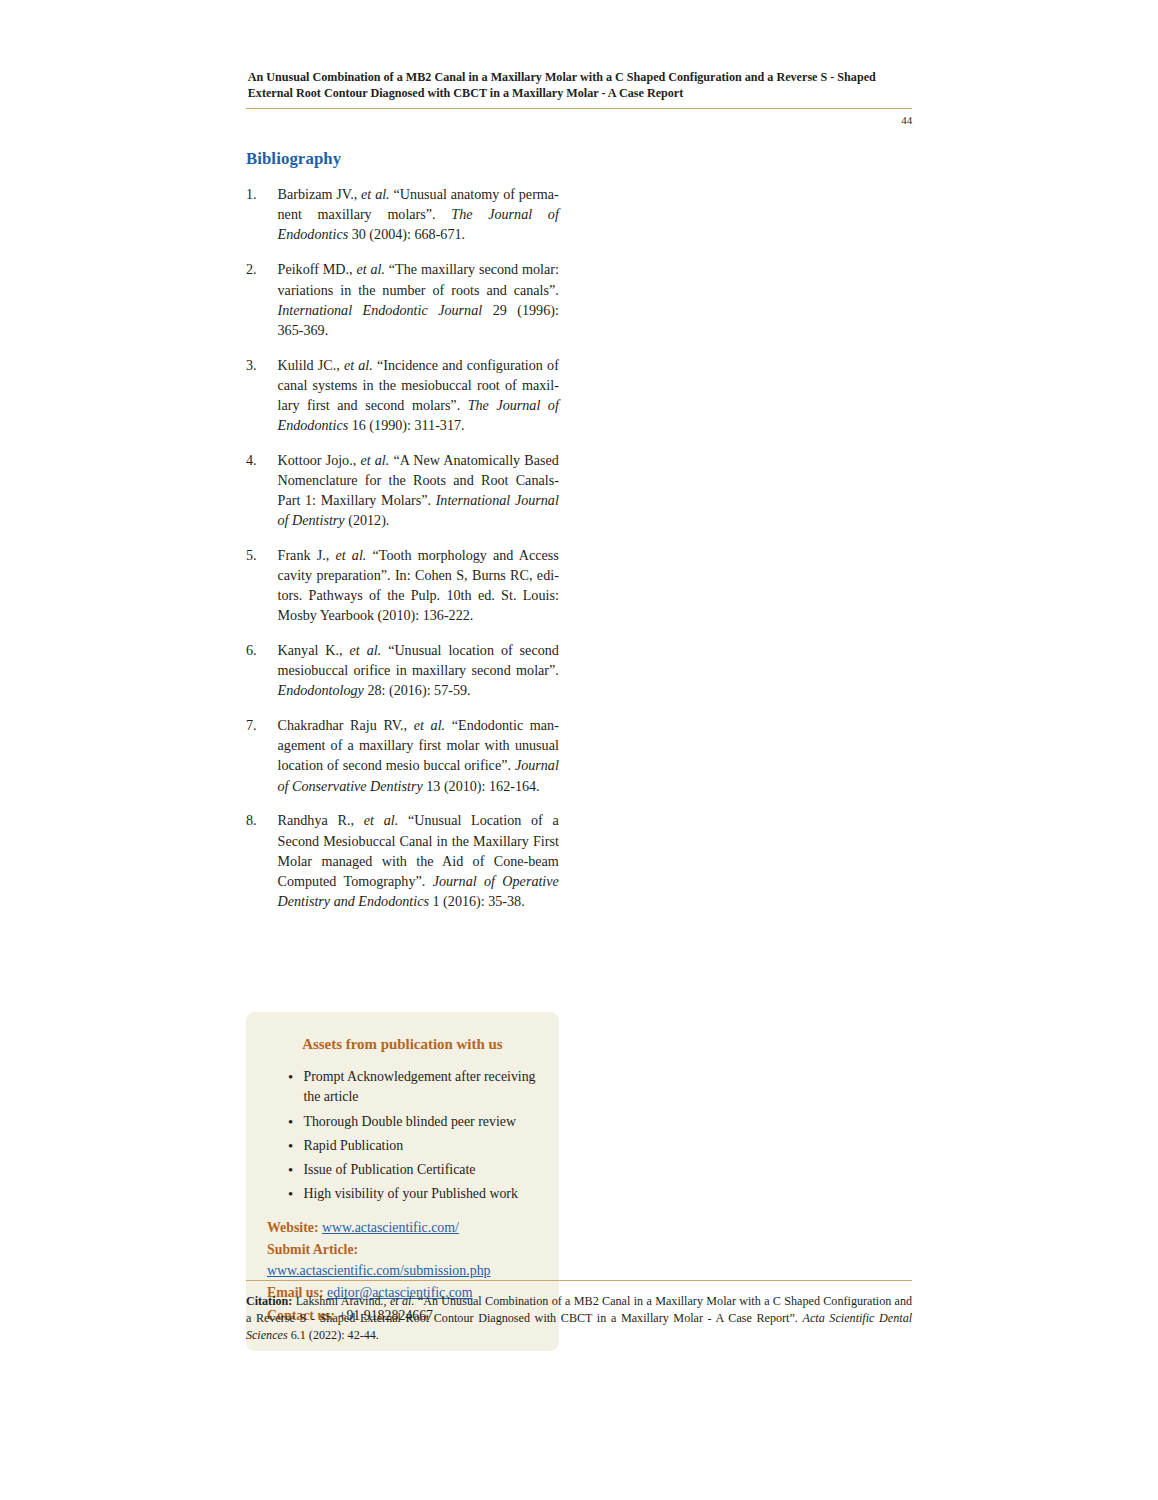An Unusual Combination of a MB2 Canal in a Maxillary Molar with a C Shaped Configuration and a Reverse S - Shaped External Root Contour Diagnosed with CBCT in a Maxillary Molar - A Case Report
44
Bibliography
1. Barbizam JV., et al. “Unusual anatomy of permanent maxillary molars”. The Journal of Endodontics 30 (2004): 668-671.
2. Peikoff MD., et al. “The maxillary second molar: variations in the number of roots and canals”. International Endodontic Journal 29 (1996): 365-369.
3. Kulild JC., et al. “Incidence and configuration of canal systems in the mesiobuccal root of maxillary first and second molars”. The Journal of Endodontics 16 (1990): 311-317.
4. Kottoor Jojo., et al. “A New Anatomically Based Nomenclature for the Roots and Root Canals-Part 1: Maxillary Molars”. International Journal of Dentistry (2012).
5. Frank J., et al. “Tooth morphology and Access cavity preparation”. In: Cohen S, Burns RC, editors. Pathways of the Pulp. 10th ed. St. Louis: Mosby Yearbook (2010): 136-222.
6. Kanyal K., et al. “Unusual location of second mesiobuccal orifice in maxillary second molar”. Endodontology 28: (2016): 57-59.
7. Chakradhar Raju RV., et al. “Endodontic management of a maxillary first molar with unusual location of second mesio buccal orifice”. Journal of Conservative Dentistry 13 (2010): 162-164.
8. Randhya R., et al. “Unusual Location of a Second Mesiobuccal Canal in the Maxillary First Molar managed with the Aid of Cone-beam Computed Tomography”. Journal of Operative Dentistry and Endodontics 1 (2016): 35-38.
Assets from publication with us
Prompt Acknowledgement after receiving the article
Thorough Double blinded peer review
Rapid Publication
Issue of Publication Certificate
High visibility of your Published work
Website: www.actascientific.com/
Submit Article: www.actascientific.com/submission.php
Email us: editor@actascientific.com
Contact us: +91 9182824667
Citation: Lakshmi Aravind., et al. “An Unusual Combination of a MB2 Canal in a Maxillary Molar with a C Shaped Configuration and a Reverse S - Shaped External Root Contour Diagnosed with CBCT in a Maxillary Molar - A Case Report”. Acta Scientific Dental Sciences 6.1 (2022): 42-44.